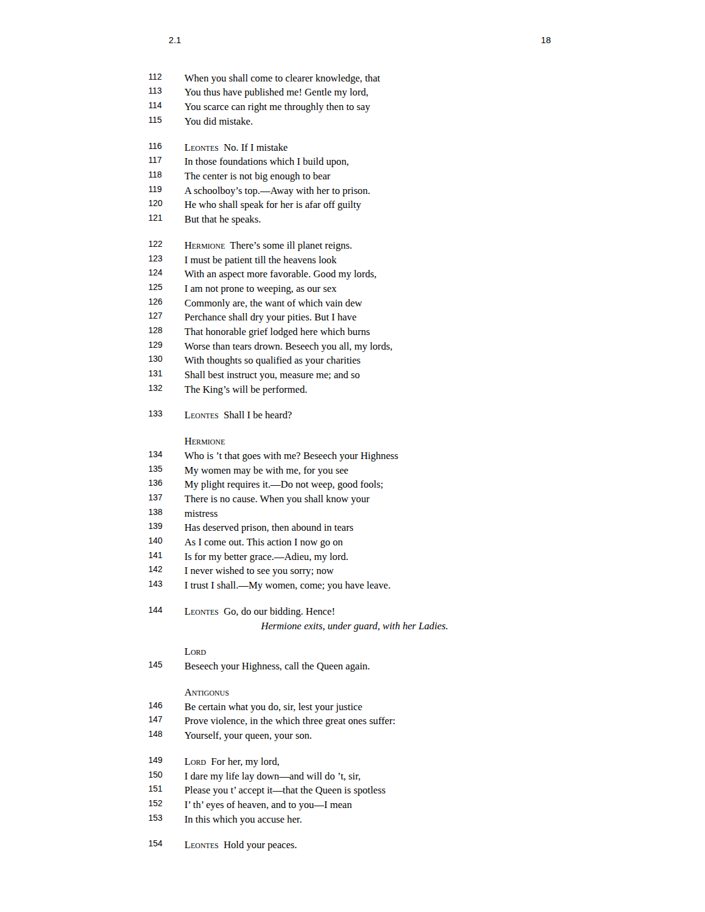2.1 18
| 112 | When you shall come to clearer knowledge, that |
| 113 | You thus have published me! Gentle my lord, |
| 114 | You scarce can right me throughly then to say |
| 115 | You did mistake. |
| 116 | Leontes No. If I mistake |
| 117 | In those foundations which I build upon, |
| 118 | The center is not big enough to bear |
| 119 | A schoolboy’s top.—Away with her to prison. |
| 120 | He who shall speak for her is afar off guilty |
| 121 | But that he speaks. |
| 122 | Hermione There’s some ill planet reigns. |
| 123 | I must be patient till the heavens look |
| 124 | With an aspect more favorable. Good my lords, |
| 125 | I am not prone to weeping, as our sex |
| 126 | Commonly are, the want of which vain dew |
| 127 | Perchance shall dry your pities. But I have |
| 128 | That honorable grief lodged here which burns |
| 129 | Worse than tears drown. Beseech you all, my lords, |
| 130 | With thoughts so qualified as your charities |
| 131 | Shall best instruct you, measure me; and so |
| 132 | The King’s will be performed. |
| 133 | Leontes Shall I be heard? |
| | Hermione |
| 134 | Who is ’t that goes with me? Beseech your Highness |
| 135 | My women may be with me, for you see |
| 136 | My plight requires it.—Do not weep, good fools; |
| 137 | There is no cause. When you shall know your |
| 138 | mistress |
| 139 | Has deserved prison, then abound in tears |
| 140 | As I come out. This action I now go on |
| 141 | Is for my better grace.—Adieu, my lord. |
| 142 | I never wished to see you sorry; now |
| 143 | I trust I shall.—My women, come; you have leave. |
| 144 | Leontes Go, do our bidding. Hence! |
| | Hermione exits, under guard, with her Ladies. |
| | Lord |
| 145 | Beseech your Highness, call the Queen again. |
| | Antigonus |
| 146 | Be certain what you do, sir, lest your justice |
| 147 | Prove violence, in the which three great ones suffer: |
| 148 | Yourself, your queen, your son. |
| 149 | Lord For her, my lord, |
| 150 | I dare my life lay down—and will do ’t, sir, |
| 151 | Please you t’ accept it—that the Queen is spotless |
| 152 | I’ th’ eyes of heaven, and to you—I mean |
| 153 | In this which you accuse her. |
| 154 | Leontes Hold your peaces. |